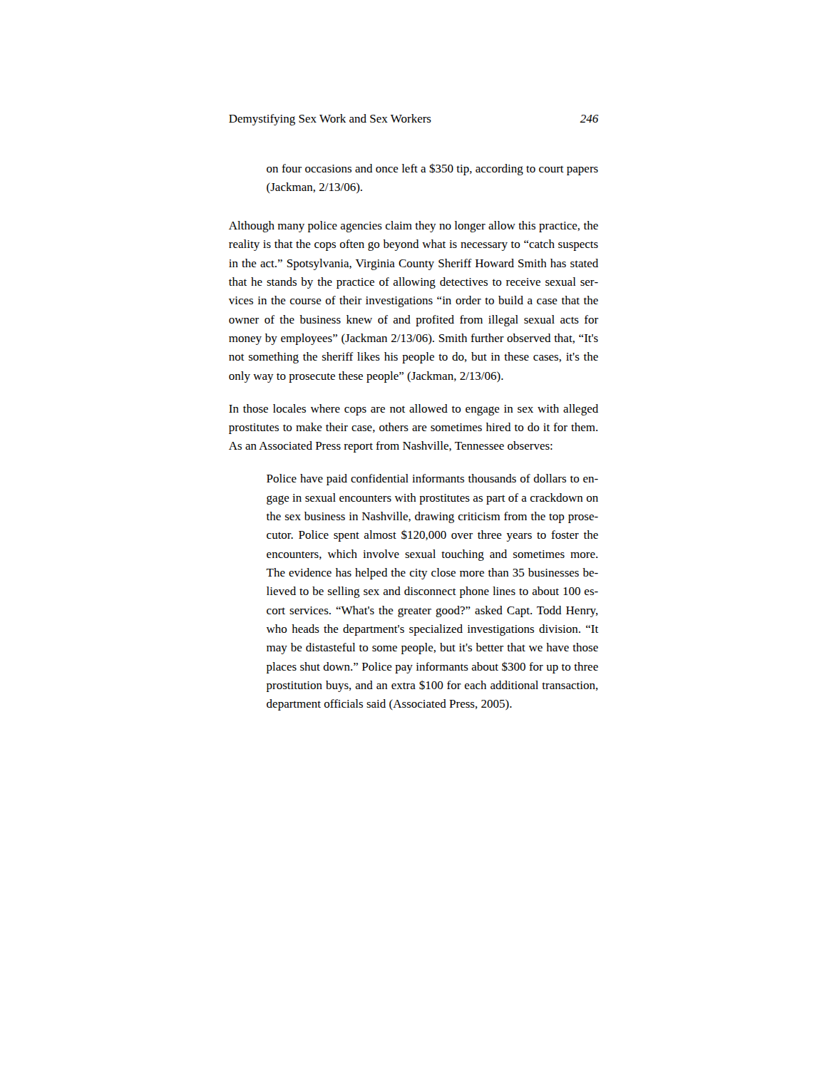Demystifying Sex Work and Sex Workers 246
on four occasions and once left a $350 tip, according to court papers (Jackman, 2/13/06).
Although many police agencies claim they no longer allow this practice, the reality is that the cops often go beyond what is necessary to “catch suspects in the act.” Spotsylvania, Virginia County Sheriff Howard Smith has stated that he stands by the practice of allowing detectives to receive sexual services in the course of their investigations “in order to build a case that the owner of the business knew of and profited from illegal sexual acts for money by employees” (Jackman 2/13/06). Smith further observed that, “It's not something the sheriff likes his people to do, but in these cases, it's the only way to prosecute these people” (Jackman, 2/13/06).
In those locales where cops are not allowed to engage in sex with alleged prostitutes to make their case, others are sometimes hired to do it for them. As an Associated Press report from Nashville, Tennessee observes:
Police have paid confidential informants thousands of dollars to engage in sexual encounters with prostitutes as part of a crackdown on the sex business in Nashville, drawing criticism from the top prosecutor. Police spent almost $120,000 over three years to foster the encounters, which involve sexual touching and sometimes more. The evidence has helped the city close more than 35 businesses believed to be selling sex and disconnect phone lines to about 100 escort services. “What's the greater good?” asked Capt. Todd Henry, who heads the department's specialized investigations division. “It may be distasteful to some people, but it's better that we have those places shut down.” Police pay informants about $300 for up to three prostitution buys, and an extra $100 for each additional transaction, department officials said (Associated Press, 2005).